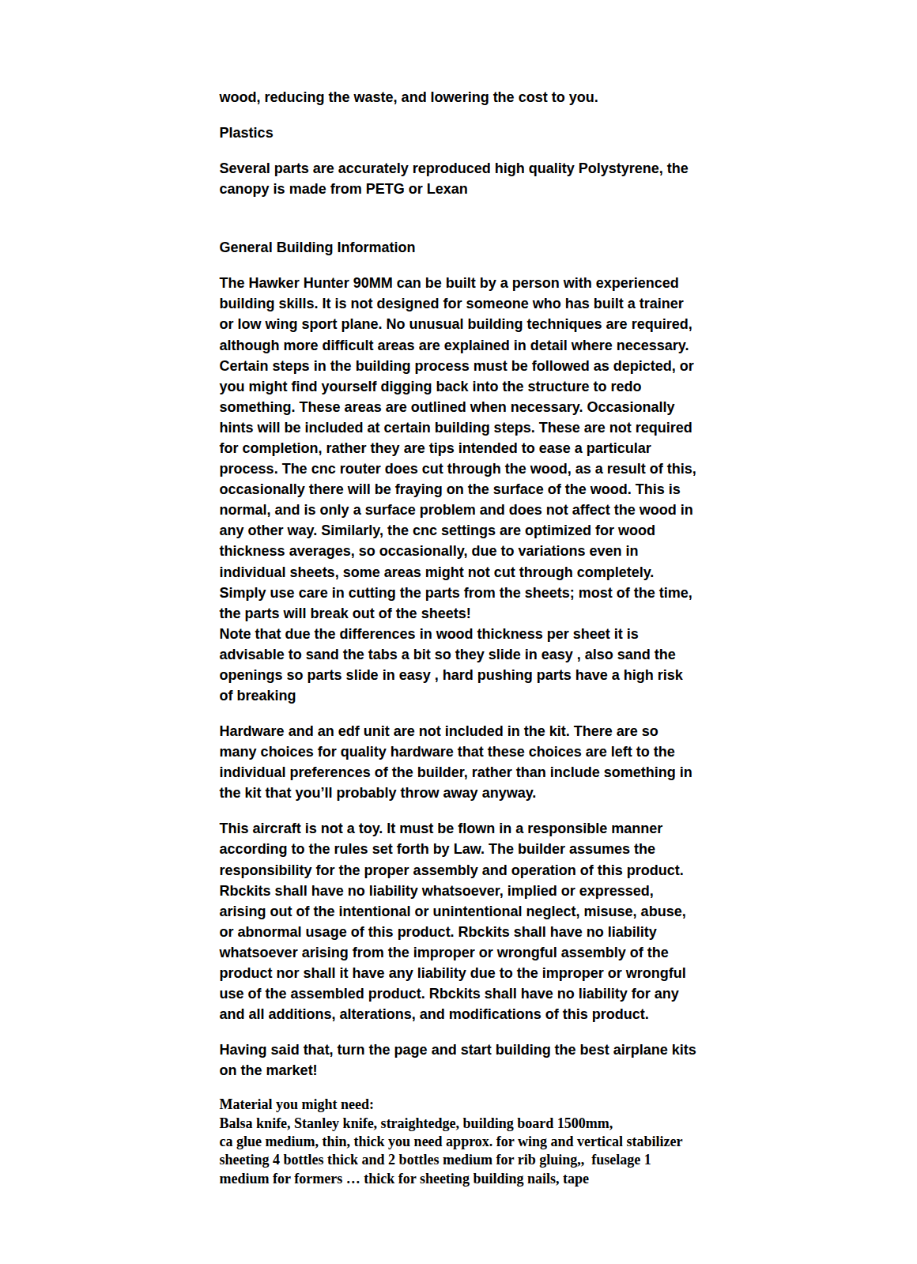wood, reducing the waste, and lowering the cost to you.
Plastics
Several parts are accurately reproduced high quality Polystyrene, the canopy is made from PETG or Lexan
General Building Information
The Hawker Hunter 90MM can be built by a person with experienced building skills. It is not designed for someone who has built a trainer or low wing sport plane. No unusual building techniques are required, although more difficult areas are explained in detail where necessary. Certain steps in the building process must be followed as depicted, or you might find yourself digging back into the structure to redo something. These areas are outlined when necessary. Occasionally hints will be included at certain building steps. These are not required for completion, rather they are tips intended to ease a particular process. The cnc router does cut through the wood, as a result of this, occasionally there will be fraying on the surface of the wood. This is normal, and is only a surface problem and does not affect the wood in any other way. Similarly, the cnc settings are optimized for wood thickness averages, so occasionally, due to variations even in individual sheets, some areas might not cut through completely. Simply use care in cutting the parts from the sheets; most of the time, the parts will break out of the sheets!
Note that due the differences in wood thickness per sheet it is advisable to sand the tabs a bit so they slide in easy , also sand the openings so parts slide in easy , hard pushing parts have a high risk of breaking
Hardware and an edf unit are not included in the kit. There are so many choices for quality hardware that these choices are left to the individual preferences of the builder, rather than include something in the kit that you’ll probably throw away anyway.
This aircraft is not a toy. It must be flown in a responsible manner according to the rules set forth by Law. The builder assumes the responsibility for the proper assembly and operation of this product. Rbckits shall have no liability whatsoever, implied or expressed, arising out of the intentional or unintentional neglect, misuse, abuse, or abnormal usage of this product. Rbckits shall have no liability whatsoever arising from the improper or wrongful assembly of the product nor shall it have any liability due to the improper or wrongful use of the assembled product. Rbckits shall have no liability for any and all additions, alterations, and modifications of this product.
Having said that, turn the page and start building the best airplane kits on the market!
Material you might need:
Balsa knife, Stanley knife, straightedge, building board 1500mm,
ca glue medium, thin, thick you need approx. for wing and vertical stabilizer sheeting 4 bottles thick and 2 bottles medium for rib gluing,, fuselage 1 medium for formers … thick for sheeting building nails, tape